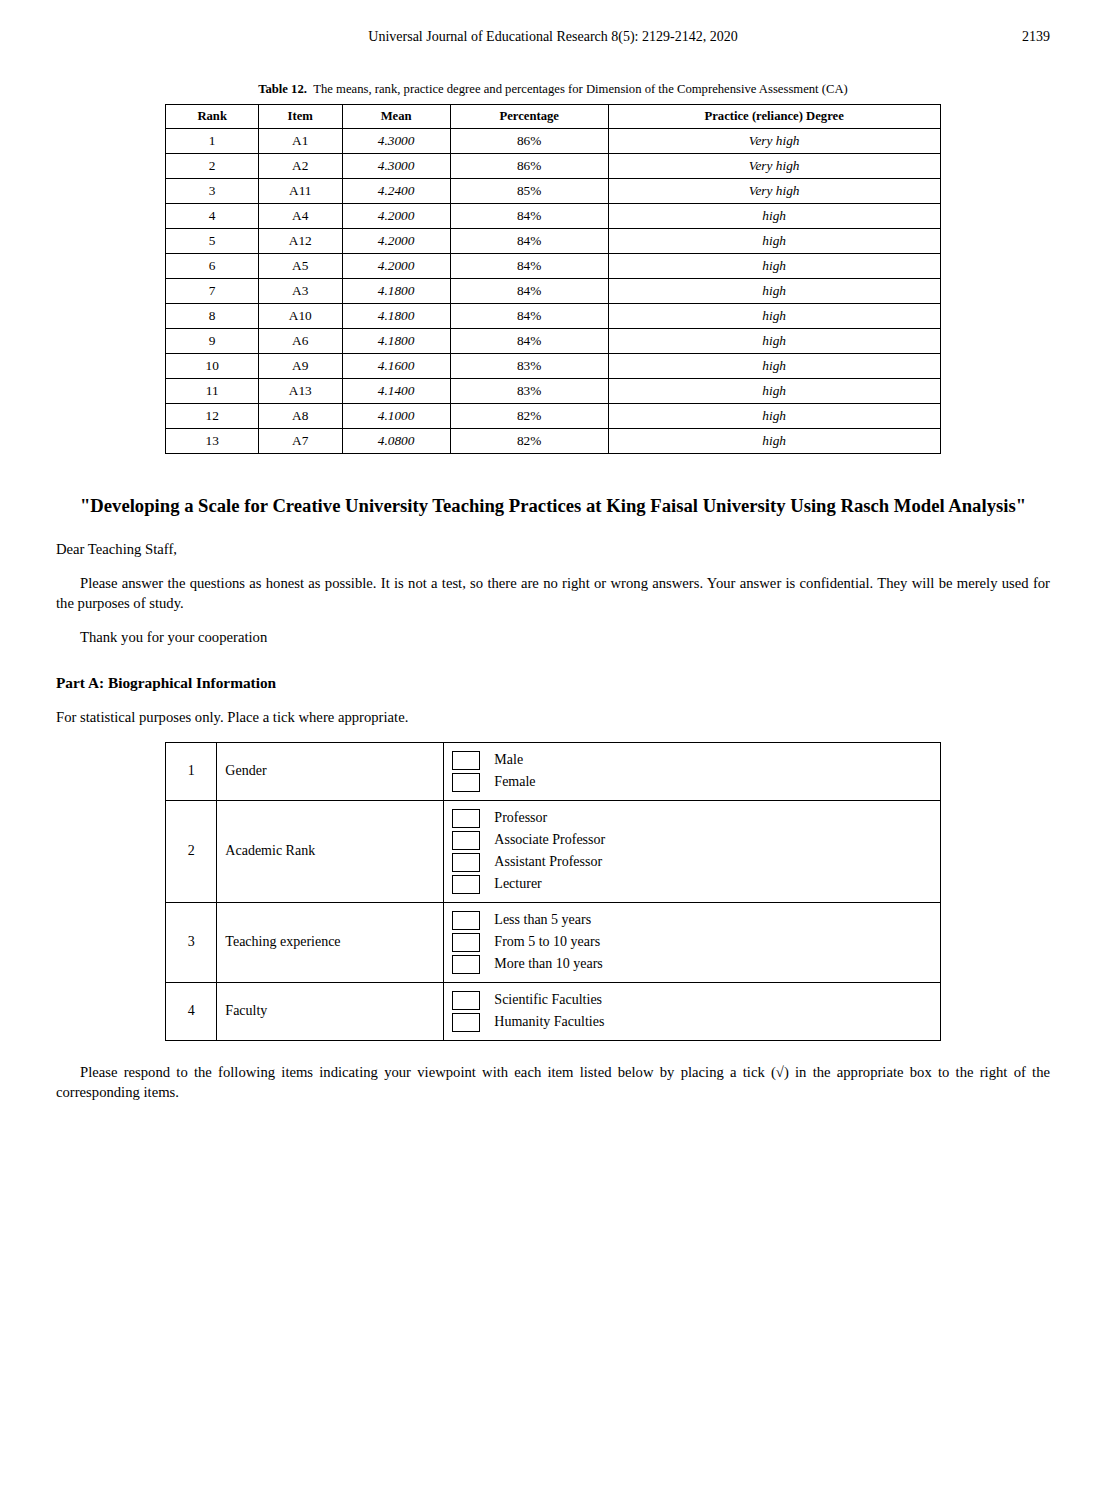Universal Journal of Educational Research 8(5): 2129-2142, 2020
2139
Table 12. The means, rank, practice degree and percentages for Dimension of the Comprehensive Assessment (CA)
| Rank | Item | Mean | Percentage | Practice (reliance) Degree |
| --- | --- | --- | --- | --- |
| 1 | A1 | 4.3000 | 86% | Very high |
| 2 | A2 | 4.3000 | 86% | Very high |
| 3 | A11 | 4.2400 | 85% | Very high |
| 4 | A4 | 4.2000 | 84% | high |
| 5 | A12 | 4.2000 | 84% | high |
| 6 | A5 | 4.2000 | 84% | high |
| 7 | A3 | 4.1800 | 84% | high |
| 8 | A10 | 4.1800 | 84% | high |
| 9 | A6 | 4.1800 | 84% | high |
| 10 | A9 | 4.1600 | 83% | high |
| 11 | A13 | 4.1400 | 83% | high |
| 12 | A8 | 4.1000 | 82% | high |
| 13 | A7 | 4.0800 | 82% | high |
"Developing a Scale for Creative University Teaching Practices at King Faisal University Using Rasch Model Analysis"
Dear Teaching Staff,
Please answer the questions as honest as possible. It is not a test, so there are no right or wrong answers. Your answer is confidential. They will be merely used for the purposes of study.
Thank you for your cooperation
Part A: Biographical Information
For statistical purposes only. Place a tick where appropriate.
| 1 | Gender | Male Female |
| 2 | Academic Rank | Professor Associate Professor Assistant Professor Lecturer |
| 3 | Teaching experience | Less than 5 years From 5 to 10 years More than 10 years |
| 4 | Faculty | Scientific Faculties Humanity Faculties |
Please respond to the following items indicating your viewpoint with each item listed below by placing a tick (√) in the appropriate box to the right of the corresponding items.